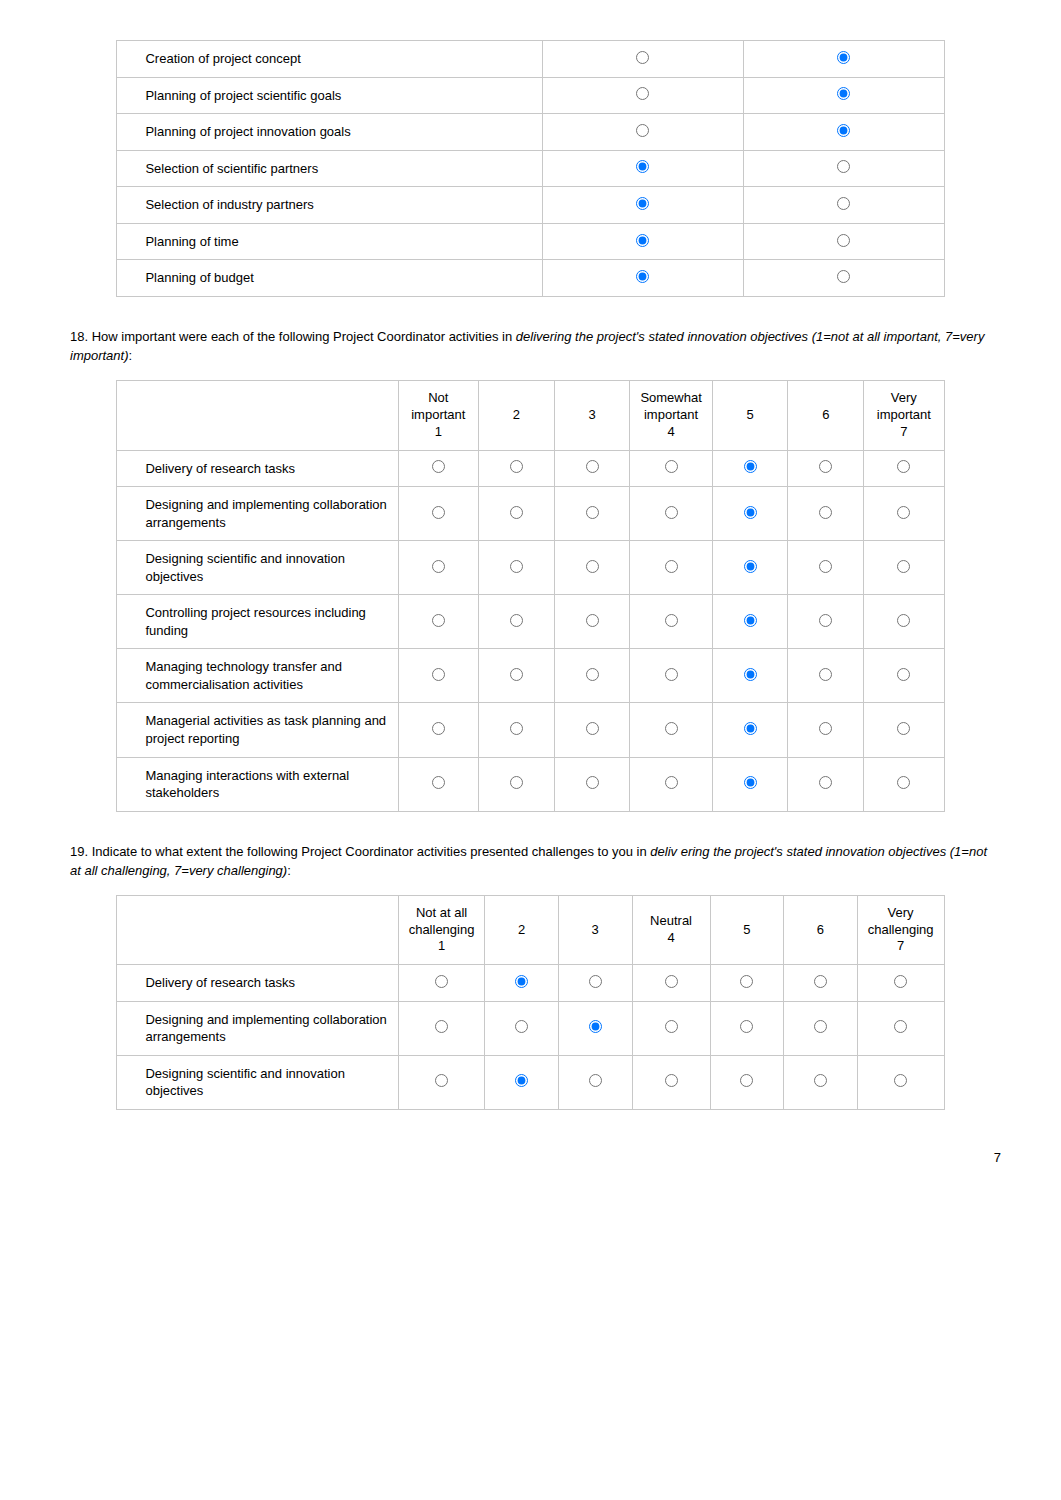| Creation of project concept | | |
| Planning of project scientific goals | | |
| Planning of project innovation goals | | |
| Selection of scientific partners | | |
| Selection of industry partners | | |
| Planning of time | | |
| Planning of budget | | |
18. How important were each of the following Project Coordinator activities in delivering the project's stated innovation objectives (1=not at all important, 7=very important):
| | Not important 1 | 2 | 3 | Somewhat important 4 | 5 | 6 | Very important 7 |
| --- | --- | --- | --- | --- | --- | --- | --- |
| Delivery of research tasks | | | | | | | |
| Designing and implementing collaboration arrangements | | | | | | | |
| Designing scientific and innovation objectives | | | | | | | |
| Controlling project resources including funding | | | | | | | |
| Managing technology transfer and commercialisation activities | | | | | | | |
| Managerial activities as task planning and project reporting | | | | | | | |
| Managing interactions with external stakeholders | | | | | | | |
19. Indicate to what extent the following Project Coordinator activities presented challenges to you in deliv ering the project's stated innovation objectives (1=not at all challenging, 7=very challenging):
| | Not at all challenging 1 | 2 | 3 | Neutral 4 | 5 | 6 | Very challenging 7 |
| --- | --- | --- | --- | --- | --- | --- | --- |
| Delivery of research tasks | | | | | | | |
| Designing and implementing collaboration arrangements | | | | | | | |
| Designing scientific and innovation objectives | | | | | | | |
7